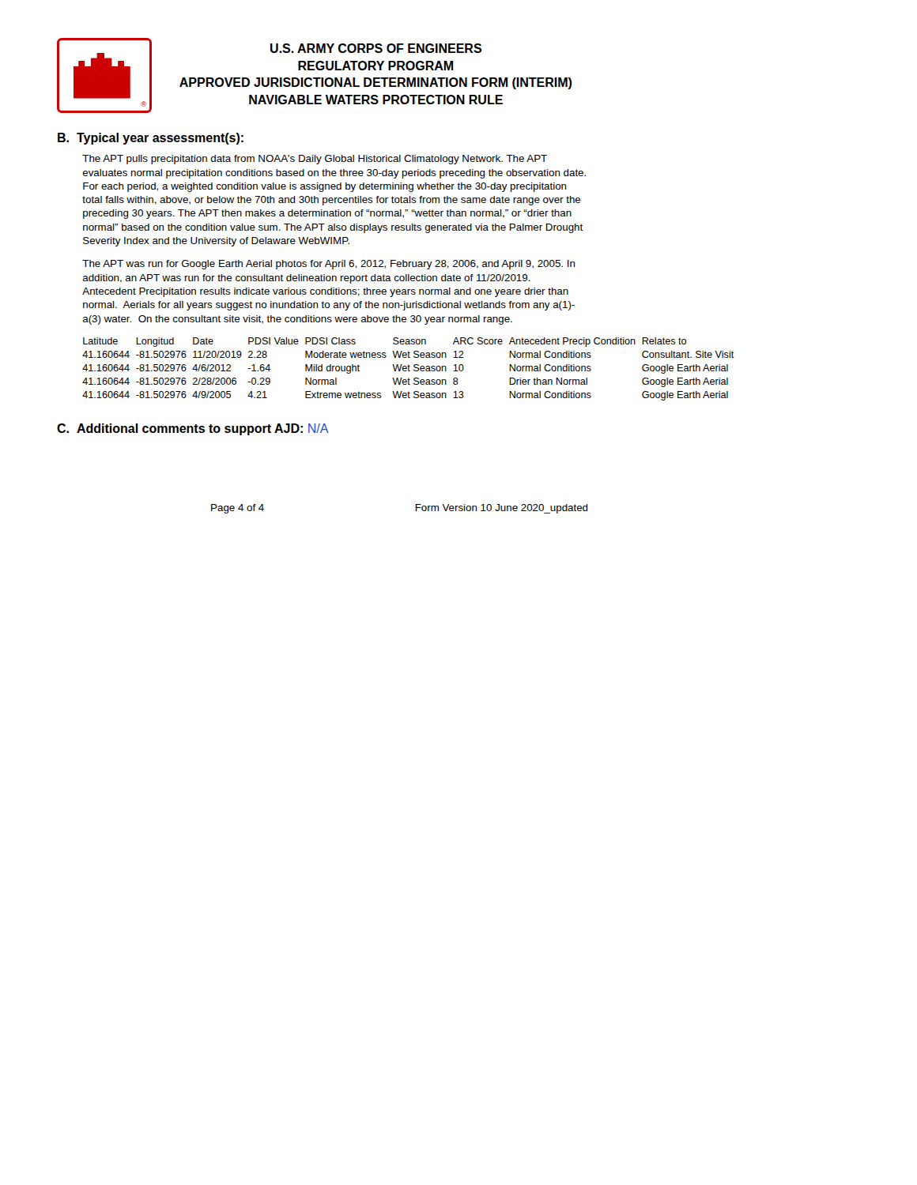®
U.S. ARMY CORPS OF ENGINEERS
REGULATORY PROGRAM
APPROVED JURISDICTIONAL DETERMINATION FORM (INTERIM)
NAVIGABLE WATERS PROTECTION RULE
B. Typical year assessment(s):
The APT pulls precipitation data from NOAA's Daily Global Historical Climatology Network. The APT evaluates normal precipitation conditions based on the three 30-day periods preceding the observation date. For each period, a weighted condition value is assigned by determining whether the 30-day precipitation total falls within, above, or below the 70th and 30th percentiles for totals from the same date range over the preceding 30 years. The APT then makes a determination of “normal,” “wetter than normal,” or “drier than normal” based on the condition value sum. The APT also displays results generated via the Palmer Drought Severity Index and the University of Delaware WebWIMP.
The APT was run for Google Earth Aerial photos for April 6, 2012, February 28, 2006, and April 9, 2005. In addition, an APT was run for the consultant delineation report data collection date of 11/20/2019. Antecedent Precipitation results indicate various conditions; three years normal and one yeare drier than normal. Aerials for all years suggest no inundation to any of the non-jurisdictional wetlands from any a(1)-a(3) water. On the consultant site visit, the conditions were above the 30 year normal range.
| Latitude | Longitud | Date | PDSI Value | PDSI Class | Season | ARC Score | Antecedent Precip Condition | Relates to |
| --- | --- | --- | --- | --- | --- | --- | --- | --- |
| 41.160644 | -81.502976 | 11/20/2019 | 2.28 | Moderate wetness | Wet Season | 12 | Normal Conditions | Consultant. Site Visit |
| 41.160644 | -81.502976 | 4/6/2012 | -1.64 | Mild drought | Wet Season | 10 | Normal Conditions | Google Earth Aerial |
| 41.160644 | -81.502976 | 2/28/2006 | -0.29 | Normal | Wet Season | 8 | Drier than Normal | Google Earth Aerial |
| 41.160644 | -81.502976 | 4/9/2005 | 4.21 | Extreme wetness | Wet Season | 13 | Normal Conditions | Google Earth Aerial |
C. Additional comments to support AJD: N/A
Page 4 of 4
Form Version 10 June 2020_updated